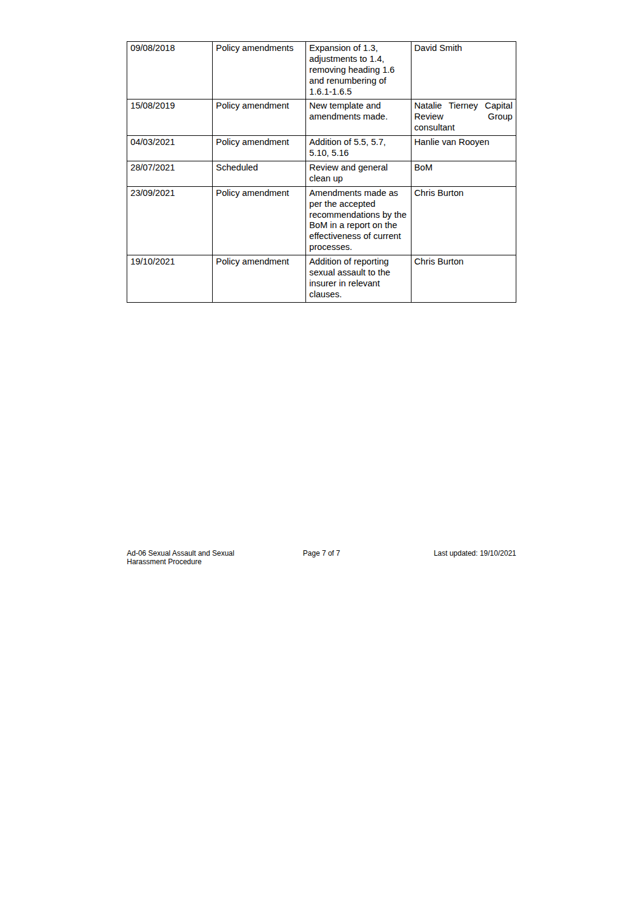| 09/08/2018 | Policy amendments | Expansion of 1.3, adjustments to 1.4, removing heading 1.6 and renumbering of 1.6.1-1.6.5 | David Smith |
| 15/08/2019 | Policy amendment | New template and amendments made. | Natalie Tierney Capital Review Group consultant |
| 04/03/2021 | Policy amendment | Addition of 5.5, 5.7, 5.10, 5.16 | Hanlie van Rooyen |
| 28/07/2021 | Scheduled | Review and general clean up | BoM |
| 23/09/2021 | Policy amendment | Amendments made as per the accepted recommendations by the BoM in a report on the effectiveness of current processes. | Chris Burton |
| 19/10/2021 | Policy amendment | Addition of reporting sexual assault to the insurer in relevant clauses. | Chris Burton |
Ad-06 Sexual Assault and Sexual Harassment Procedure
Page 7 of 7
Last updated: 19/10/2021